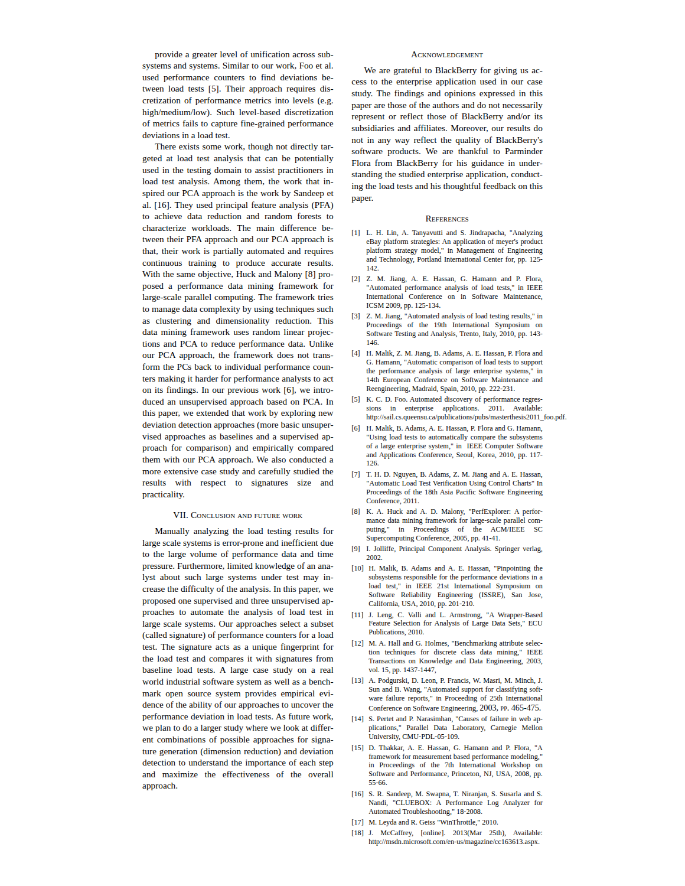provide a greater level of unification across subsystems and systems. Similar to our work, Foo et al. used performance counters to find deviations between load tests [5]. Their approach requires discretization of performance metrics into levels (e.g. high/medium/low). Such level-based discretization of metrics fails to capture fine-grained performance deviations in a load test.
There exists some work, though not directly targeted at load test analysis that can be potentially used in the testing domain to assist practitioners in load test analysis. Among them, the work that inspired our PCA approach is the work by Sandeep et al. [16]. They used principal feature analysis (PFA) to achieve data reduction and random forests to characterize workloads. The main difference between their PFA approach and our PCA approach is that, their work is partially automated and requires continuous training to produce accurate results. With the same objective, Huck and Malony [8] proposed a performance data mining framework for large-scale parallel computing. The framework tries to manage data complexity by using techniques such as clustering and dimensionality reduction. This data mining framework uses random linear projections and PCA to reduce performance data. Unlike our PCA approach, the framework does not transform the PCs back to individual performance counters making it harder for performance analysts to act on its findings. In our previous work [6], we introduced an unsupervised approach based on PCA. In this paper, we extended that work by exploring new deviation detection approaches (more basic unsupervised approaches as baselines and a supervised approach for comparison) and empirically compared them with our PCA approach. We also conducted a more extensive case study and carefully studied the results with respect to signatures size and practicality.
VII. Conclusion and future work
Manually analyzing the load testing results for large scale systems is error-prone and inefficient due to the large volume of performance data and time pressure. Furthermore, limited knowledge of an analyst about such large systems under test may increase the difficulty of the analysis. In this paper, we proposed one supervised and three unsupervised approaches to automate the analysis of load test in large scale systems. Our approaches select a subset (called signature) of performance counters for a load test. The signature acts as a unique fingerprint for the load test and compares it with signatures from baseline load tests. A large case study on a real world industrial software system as well as a benchmark open source system provides empirical evidence of the ability of our approaches to uncover the performance deviation in load tests. As future work, we plan to do a larger study where we look at different combinations of possible approaches for signature generation (dimension reduction) and deviation detection to understand the importance of each step and maximize the effectiveness of the overall approach.
Acknowledgement
We are grateful to BlackBerry for giving us access to the enterprise application used in our case study. The findings and opinions expressed in this paper are those of the authors and do not necessarily represent or reflect those of BlackBerry and/or its subsidiaries and affiliates. Moreover, our results do not in any way reflect the quality of BlackBerry's software products. We are thankful to Parminder Flora from BlackBerry for his guidance in understanding the studied enterprise application, conducting the load tests and his thoughtful feedback on this paper.
References
[1] L. H. Lin, A. Tanyavutti and S. Jindrapacha, "Analyzing eBay platform strategies: An application of meyer's product platform strategy model," in Management of Engineering and Technology, Portland International Center for, pp. 125-142.
[2] Z. M. Jiang, A. E. Hassan, G. Hamann and P. Flora, "Automated performance analysis of load tests," in IEEE International Conference on in Software Maintenance, ICSM 2009, pp. 125-134.
[3] Z. M. Jiang, "Automated analysis of load testing results," in Proceedings of the 19th International Symposium on Software Testing and Analysis, Trento, Italy, 2010, pp. 143-146.
[4] H. Malik, Z. M. Jiang, B. Adams, A. E. Hassan, P. Flora and G. Hamann, "Automatic comparison of load tests to support the performance analysis of large enterprise systems," in 14th European Conference on Software Maintenance and Reengineering, Madraid, Spain, 2010, pp. 222-231.
[5] K. C. D. Foo. Automated discovery of performance regressions in enterprise applications. 2011. Available: http://sail.cs.queensu.ca/publications/pubs/masterthesis2011_foo.pdf.
[6] H. Malik, B. Adams, A. E. Hassan, P. Flora and G. Hamann, "Using load tests to automatically compare the subsystems of a large enterprise system," in IEEE Computer Software and Applications Conference, Seoul, Korea, 2010, pp. 117-126.
[7] T. H. D. Nguyen, B. Adams, Z. M. Jiang and A. E. Hassan, "Automatic Load Test Verification Using Control Charts" In Proceedings of the 18th Asia Pacific Software Engineering Conference, 2011.
[8] K. A. Huck and A. D. Malony, "PerfExplorer: A performance data mining framework for large-scale parallel computing," in Proceedings of the ACM/IEEE SC Supercomputing Conference, 2005, pp. 41-41.
[9] I. Jolliffe, Principal Component Analysis. Springer verlag, 2002.
[10] H. Malik, B. Adams and A. E. Hassan, "Pinpointing the subsystems responsible for the performance deviations in a load test," in IEEE 21st International Symposium on Software Reliability Engineering (ISSRE), San Jose, California, USA, 2010, pp. 201-210.
[11] J. Leng, C. Valli and L. Armstrong, "A Wrapper-Based Feature Selection for Analysis of Large Data Sets," ECU Publications, 2010.
[12] M. A. Hall and G. Holmes, "Benchmarking attribute selection techniques for discrete class data mining," IEEE Transactions on Knowledge and Data Engineering, 2003, vol. 15, pp. 1437-1447,
[13] A. Podgurski, D. Leon, P. Francis, W. Masri, M. Minch, J. Sun and B. Wang, "Automated support for classifying software failure reports," in Proceeding of 25th International Conference on Software Engineering, 2003, pp. 465-475.
[14] S. Pertet and P. Narasimhan, "Causes of failure in web applications," Parallel Data Laboratory, Carnegie Mellon University, CMU-PDL-05-109.
[15] D. Thakkar, A. E. Hassan, G. Hamann and P. Flora, "A framework for measurement based performance modeling," in Proceedings of the 7th International Workshop on Software and Performance, Princeton, NJ, USA, 2008, pp. 55-66.
[16] S. R. Sandeep, M. Swapna, T. Niranjan, S. Susarla and S. Nandi, "CLUEBOX: A Performance Log Analyzer for Automated Troubleshooting," 18-2008.
[17] M. Leyda and R. Geiss "WinThrottle," 2010.
[18] J. McCaffrey, [online]. 2013(Mar 25th), Available: http://msdn.microsoft.com/en-us/magazine/cc163613.aspx.